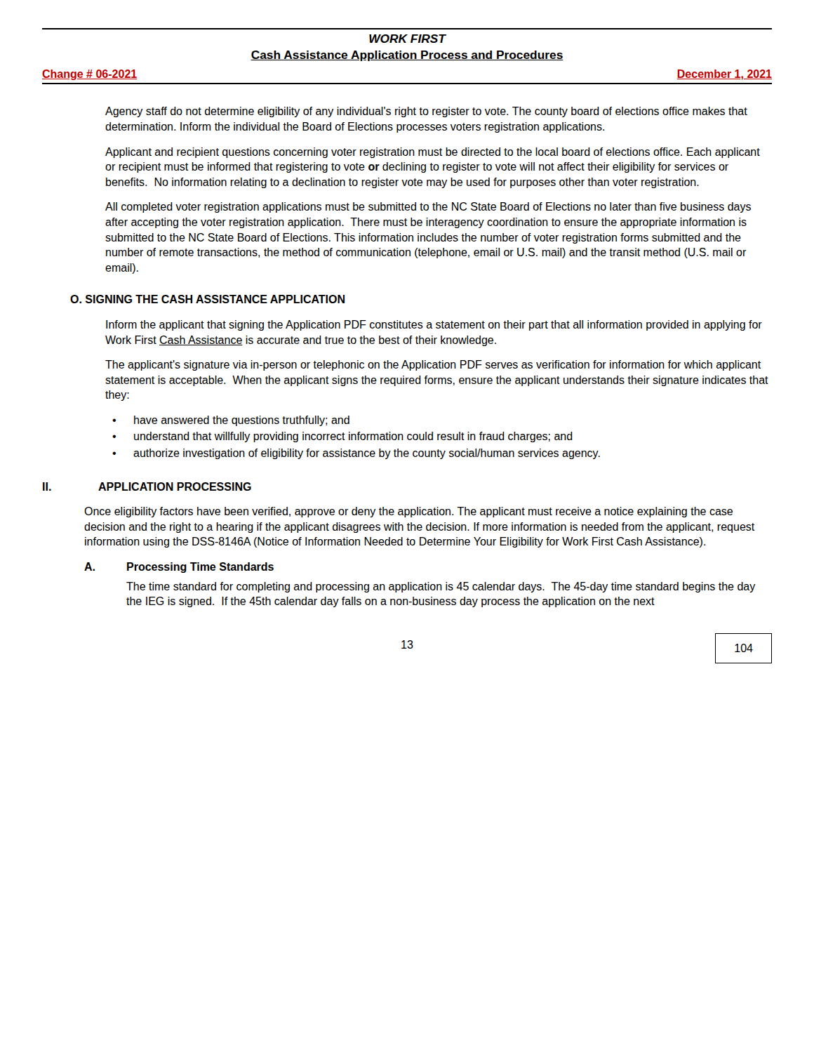WORK FIRST
Cash Assistance Application Process and Procedures
Change # 06-2021
December 1, 2021
Agency staff do not determine eligibility of any individual's right to register to vote. The county board of elections office makes that determination. Inform the individual the Board of Elections processes voters registration applications.
Applicant and recipient questions concerning voter registration must be directed to the local board of elections office. Each applicant or recipient must be informed that registering to vote or declining to register to vote will not affect their eligibility for services or benefits. No information relating to a declination to register vote may be used for purposes other than voter registration.
All completed voter registration applications must be submitted to the NC State Board of Elections no later than five business days after accepting the voter registration application. There must be interagency coordination to ensure the appropriate information is submitted to the NC State Board of Elections. This information includes the number of voter registration forms submitted and the number of remote transactions, the method of communication (telephone, email or U.S. mail) and the transit method (U.S. mail or email).
O. SIGNING THE CASH ASSISTANCE APPLICATION
Inform the applicant that signing the Application PDF constitutes a statement on their part that all information provided in applying for Work First Cash Assistance is accurate and true to the best of their knowledge.
The applicant's signature via in-person or telephonic on the Application PDF serves as verification for information for which applicant statement is acceptable. When the applicant signs the required forms, ensure the applicant understands their signature indicates that they:
have answered the questions truthfully; and
understand that willfully providing incorrect information could result in fraud charges; and
authorize investigation of eligibility for assistance by the county social/human services agency.
II.
APPLICATION PROCESSING
Once eligibility factors have been verified, approve or deny the application. The applicant must receive a notice explaining the case decision and the right to a hearing if the applicant disagrees with the decision. If more information is needed from the applicant, request information using the DSS-8146A (Notice of Information Needed to Determine Your Eligibility for Work First Cash Assistance).
A.
Processing Time Standards
The time standard for completing and processing an application is 45 calendar days. The 45-day time standard begins the day the IEG is signed. If the 45th calendar day falls on a non-business day process the application on the next
13
104